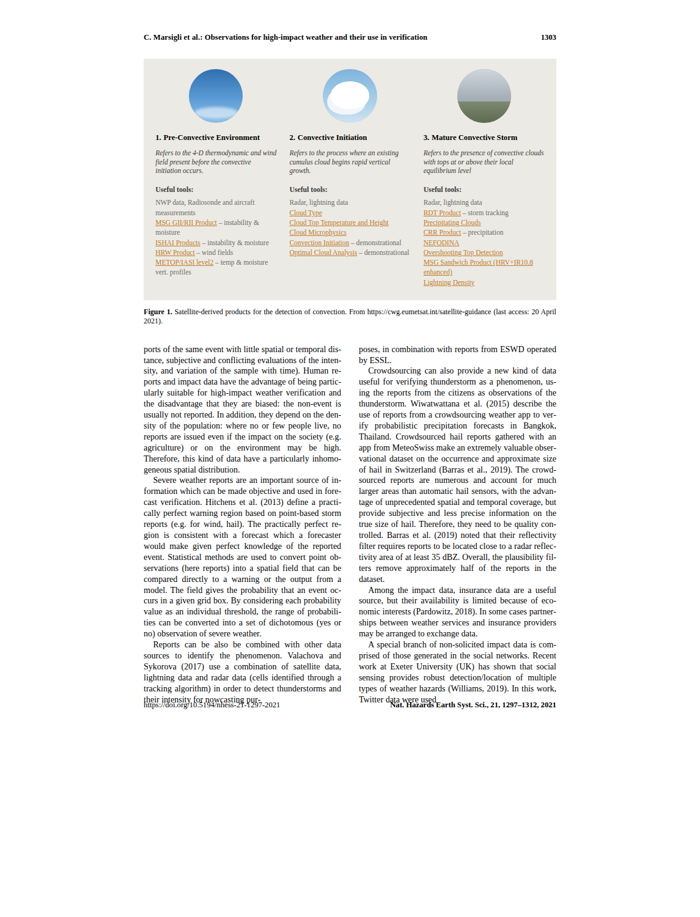C. Marsigli et al.: Observations for high-impact weather and their use in verification
1303
1. Pre-Convective Environment
Refers to the 4-D thermodynamic and wind field present before the convective initiation occurs.
Useful tools:
NWP data, Radiosonde and aircraft measurements
MSG GII/RII Product – instability & moisture
ISHAI Products – instability & moisture
HRW Product – wind fields
METOP/IASI level2 – temp & moisture vert. profiles
2. Convective Initiation
Refers to the process where an existing cumulus cloud begins rapid vertical growth.
Useful tools:
Radar, lightning data
Cloud Type
Cloud Top Temperature and Height
Cloud Microphysics
Convection Initiation – demonstrational
Optimal Cloud Analysis – demonstrational
3. Mature Convective Storm
Refers to the presence of convective clouds with tops at or above their local equilibrium level
Useful tools:
Radar, lightning data
RDT Product – storm tracking
Precipitating Clouds
CRR Product – precipitation
NEFODINA
Overshooting Top Detection
MSG Sandwich Product (HRV+IR10.8 enhanced)
Lightning Density
Figure 1. Satellite-derived products for the detection of convection. From https://cwg.eumetsat.int/satellite-guidance (last access: 20 April 2021).
ports of the same event with little spatial or temporal distance, subjective and conflicting evaluations of the intensity, and variation of the sample with time). Human reports and impact data have the advantage of being particularly suitable for high-impact weather verification and the disadvantage that they are biased: the non-event is usually not reported. In addition, they depend on the density of the population: where no or few people live, no reports are issued even if the impact on the society (e.g. agriculture) or on the environment may be high. Therefore, this kind of data have a particularly inhomogeneous spatial distribution.
Severe weather reports are an important source of information which can be made objective and used in forecast verification. Hitchens et al. (2013) define a practically perfect warning region based on point-based storm reports (e.g. for wind, hail). The practically perfect region is consistent with a forecast which a forecaster would make given perfect knowledge of the reported event. Statistical methods are used to convert point observations (here reports) into a spatial field that can be compared directly to a warning or the output from a model. The field gives the probability that an event occurs in a given grid box. By considering each probability value as an individual threshold, the range of probabilities can be converted into a set of dichotomous (yes or no) observation of severe weather.
Reports can be also be combined with other data sources to identify the phenomenon. Valachova and Sykorova (2017) use a combination of satellite data, lightning data and radar data (cells identified through a tracking algorithm) in order to detect thunderstorms and their intensity for nowcasting pur-
poses, in combination with reports from ESWD operated by ESSL.
Crowdsourcing can also provide a new kind of data useful for verifying thunderstorm as a phenomenon, using the reports from the citizens as observations of the thunderstorm. Wiwatwattana et al. (2015) describe the use of reports from a crowdsourcing weather app to verify probabilistic precipitation forecasts in Bangkok, Thailand. Crowdsourced hail reports gathered with an app from MeteoSwiss make an extremely valuable observational dataset on the occurrence and approximate size of hail in Switzerland (Barras et al., 2019). The crowdsourced reports are numerous and account for much larger areas than automatic hail sensors, with the advantage of unprecedented spatial and temporal coverage, but provide subjective and less precise information on the true size of hail. Therefore, they need to be quality controlled. Barras et al. (2019) noted that their reflectivity filter requires reports to be located close to a radar reflectivity area of at least 35 dBZ. Overall, the plausibility filters remove approximately half of the reports in the dataset.
Among the impact data, insurance data are a useful source, but their availability is limited because of economic interests (Pardowitz, 2018). In some cases partnerships between weather services and insurance providers may be arranged to exchange data.
A special branch of non-solicited impact data is comprised of those generated in the social networks. Recent work at Exeter University (UK) has shown that social sensing provides robust detection/location of multiple types of weather hazards (Williams, 2019). In this work, Twitter data were used
https://doi.org/10.5194/nhess-21-1297-2021
Nat. Hazards Earth Syst. Sci., 21, 1297–1312, 2021